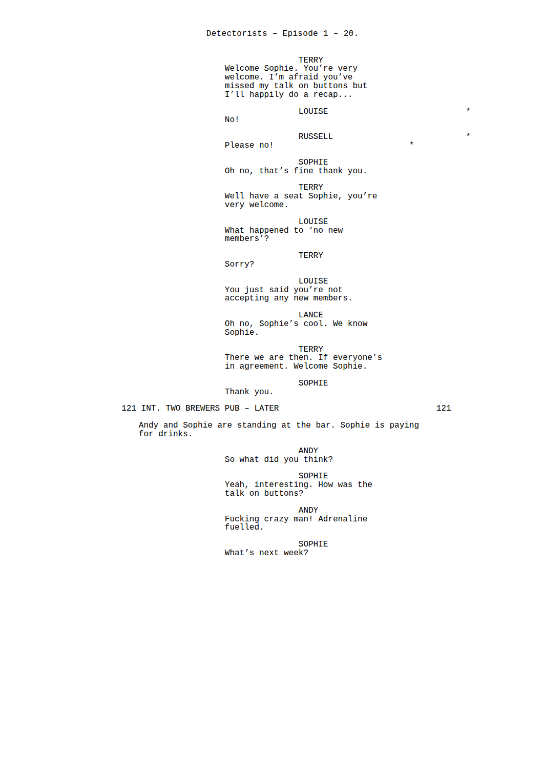Detectorists – Episode 1 – 20.
TERRY
Welcome Sophie. You’re very welcome. I’m afraid you’ve missed my talk on buttons but I’ll happily do a recap...
LOUISE
No!
RUSSELL
Please no!
SOPHIE
Oh no, that’s fine thank you.
TERRY
Well have a seat Sophie, you’re very welcome.
LOUISE
What happened to ‘no new members’?
TERRY
Sorry?
LOUISE
You just said you’re not accepting any new members.
LANCE
Oh no, Sophie’s cool. We know Sophie.
TERRY
There we are then. If everyone’s in agreement. Welcome Sophie.
SOPHIE
Thank you.
121 INT. TWO BREWERS PUB – LATER 121
Andy and Sophie are standing at the bar. Sophie is paying for drinks.
ANDY
So what did you think?
SOPHIE
Yeah, interesting. How was the talk on buttons?
ANDY
Fucking crazy man! Adrenaline fuelled.
SOPHIE
What’s next week?